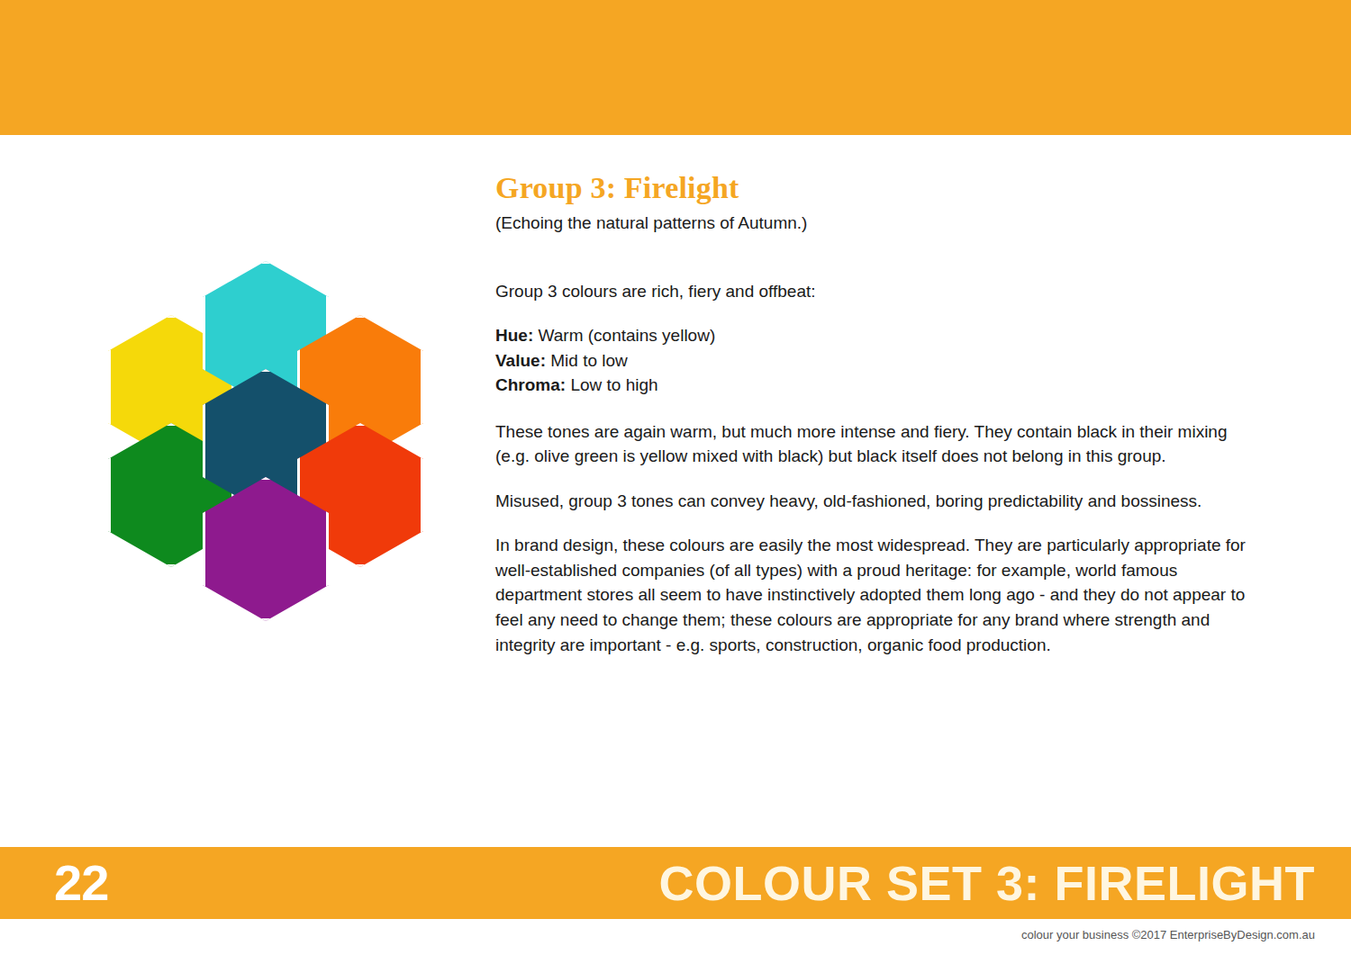Group 3: Firelight
(Echoing the natural patterns of Autumn.)
Group 3 colours are rich, fiery and offbeat:
Hue: Warm (contains yellow)
Value: Mid to low
Chroma: Low to high
These tones are again warm, but much more intense and fiery. They contain black in their mixing (e.g. olive green is yellow mixed with black) but black itself does not belong in this group.
Misused, group 3 tones can convey heavy, old-fashioned, boring predictability and bossiness.
In brand design, these colours are easily the most widespread. They are particularly appropriate for well-established companies (of all types) with a proud heritage: for example, world famous department stores all seem to have instinctively adopted them long ago - and they do not appear to feel any need to change them; these colours are appropriate for any brand where strength and integrity are important - e.g. sports, construction, organic food production.
22 COLOUR SET 3: FIRELIGHT
colour your business ©2017 EnterpriseByDesign.com.au